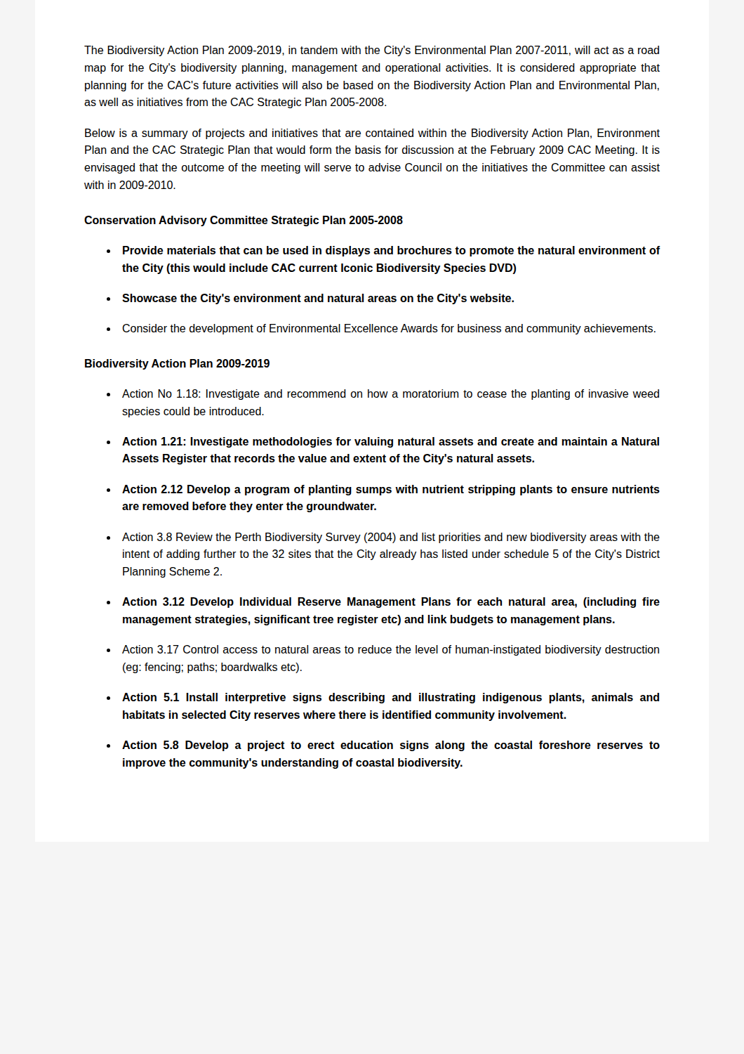The Biodiversity Action Plan 2009-2019, in tandem with the City's Environmental Plan 2007-2011, will act as a road map for the City's biodiversity planning, management and operational activities. It is considered appropriate that planning for the CAC's future activities will also be based on the Biodiversity Action Plan and Environmental Plan, as well as initiatives from the CAC Strategic Plan 2005-2008.
Below is a summary of projects and initiatives that are contained within the Biodiversity Action Plan, Environment Plan and the CAC Strategic Plan that would form the basis for discussion at the February 2009 CAC Meeting. It is envisaged that the outcome of the meeting will serve to advise Council on the initiatives the Committee can assist with in 2009-2010.
Conservation Advisory Committee Strategic Plan 2005-2008
Provide materials that can be used in displays and brochures to promote the natural environment of the City (this would include CAC current Iconic Biodiversity Species DVD)
Showcase the City's environment and natural areas on the City's website.
Consider the development of Environmental Excellence Awards for business and community achievements.
Biodiversity Action Plan 2009-2019
Action No 1.18: Investigate and recommend on how a moratorium to cease the planting of invasive weed species could be introduced.
Action 1.21: Investigate methodologies for valuing natural assets and create and maintain a Natural Assets Register that records the value and extent of the City's natural assets.
Action 2.12 Develop a program of planting sumps with nutrient stripping plants to ensure nutrients are removed before they enter the groundwater.
Action 3.8 Review the Perth Biodiversity Survey (2004) and list priorities and new biodiversity areas with the intent of adding further to the 32 sites that the City already has listed under schedule 5 of the City's District Planning Scheme 2.
Action 3.12 Develop Individual Reserve Management Plans for each natural area, (including fire management strategies, significant tree register etc) and link budgets to management plans.
Action 3.17 Control access to natural areas to reduce the level of human-instigated biodiversity destruction (eg: fencing; paths; boardwalks etc).
Action 5.1 Install interpretive signs describing and illustrating indigenous plants, animals and habitats in selected City reserves where there is identified community involvement.
Action 5.8 Develop a project to erect education signs along the coastal foreshore reserves to improve the community's understanding of coastal biodiversity.